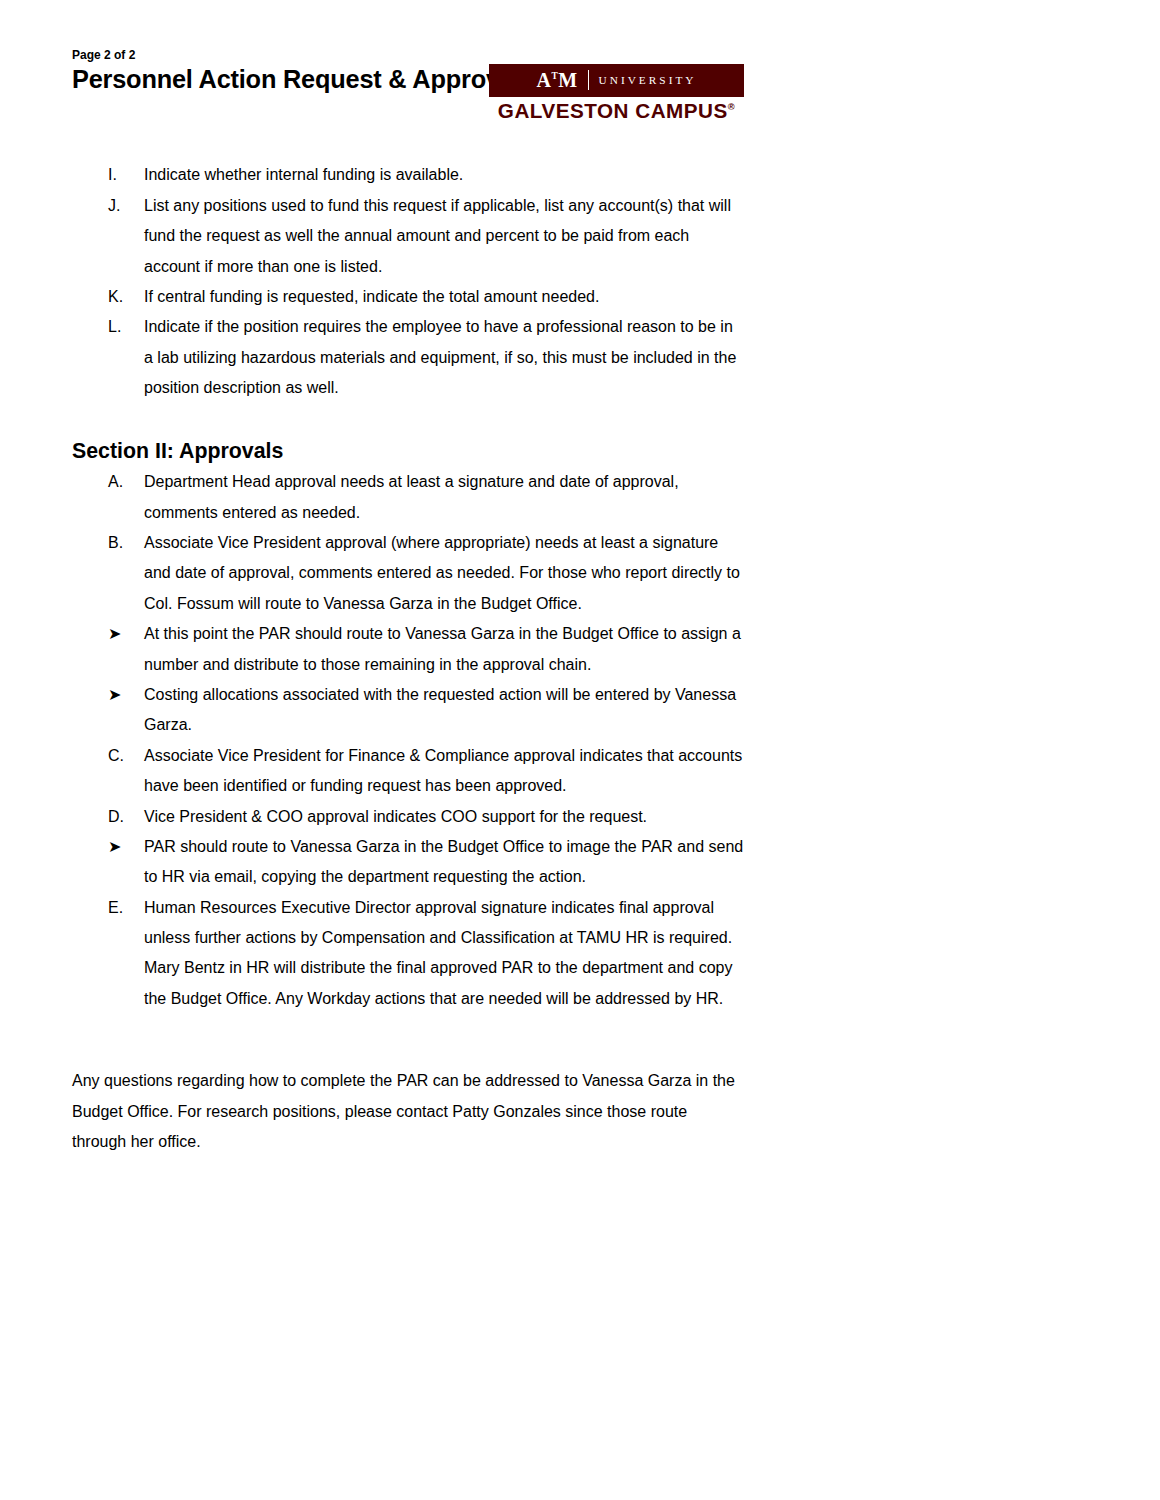Page 2 of 2
Personnel Action Request & Approval Instructions
ATM UNIVERSITY
GALVESTON CAMPUS®
I. Indicate whether internal funding is available.
J. List any positions used to fund this request if applicable, list any account(s) that will fund the request as well the annual amount and percent to be paid from each account if more than one is listed.
K. If central funding is requested, indicate the total amount needed.
L. Indicate if the position requires the employee to have a professional reason to be in a lab utilizing hazardous materials and equipment, if so, this must be included in the position description as well.
Section II: Approvals
A. Department Head approval needs at least a signature and date of approval, comments entered as needed.
B. Associate Vice President approval (where appropriate) needs at least a signature and date of approval, comments entered as needed. For those who report directly to Col. Fossum will route to Vanessa Garza in the Budget Office.
➤At this point the PAR should route to Vanessa Garza in the Budget Office to assign a number and distribute to those remaining in the approval chain.
➤Costing allocations associated with the requested action will be entered by Vanessa Garza.
C. Associate Vice President for Finance & Compliance approval indicates that accounts have been identified or funding request has been approved.
D. Vice President & COO approval indicates COO support for the request.
➤PAR should route to Vanessa Garza in the Budget Office to image the PAR and send to HR via email, copying the department requesting the action.
E. Human Resources Executive Director approval signature indicates final approval unless further actions by Compensation and Classification at TAMU HR is required. Mary Bentz in HR will distribute the final approved PAR to the department and copy the Budget Office. Any Workday actions that are needed will be addressed by HR.
Any questions regarding how to complete the PAR can be addressed to Vanessa Garza in the Budget Office. For research positions, please contact Patty Gonzales since those route through her office.